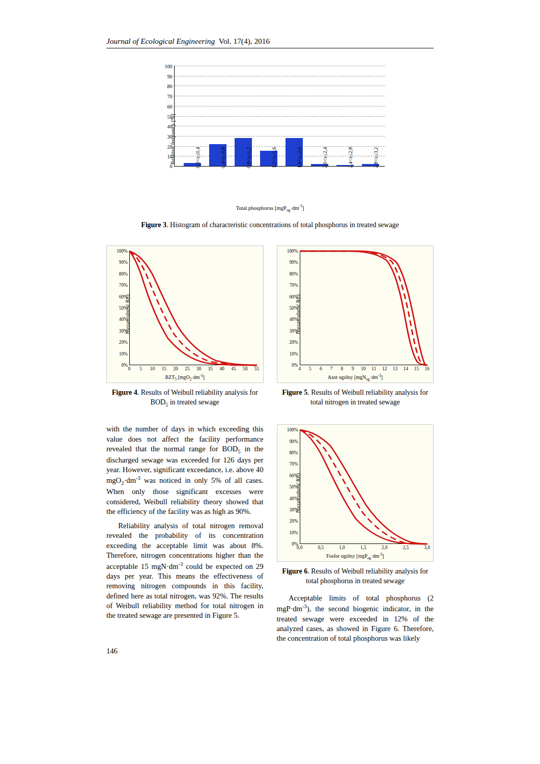Journal of Ecological Engineering Vol. 17(4), 2016
Relative frequency [%]
100
90
80
70
60
50
40
30
20
10
0
0,0<x≤0,4 0,4<x≤0,8 0,8<x≤1,2 1,2<x≤1,6 1,6<x≤2,0 2,0<x≤2,4 2,4<x≤2,8 2,8<x≤3,2
Total phosphorus [mgPog·dm-3]
Figure 3. Histogram of characteristic concentrations of total phosphorus in treated sewage
Niezawodność R(t)
100% 90% 80% 70% 60% 50% 40% 30% 20% 10% 0% 0 5 10 15 20 25 30 35 40 45 50 55
BZT5 [mgO2·dm-3]
Figure 4. Results of Weibull reliability analysis for
BOD5 in treated sewage
Niezawodność R(t)
100% 90% 80% 70% 60% 50% 40% 30% 20% 10% 0% 4 5 6 7 8 9 10 11 12 13 14 15 16
Azot ogólny [mgNog·dm-3]
Figure 5. Results of Weibull reliability analysis for
total nitrogen in treated sewage
with the number of days in which exceeding this value does not affect the facility performance revealed that the normal range for BOD5 in the discharged sewage was exceeded for 126 days per year. However, significant exceedance, i.e. above 40 mgO2·dm-3 was noticed in only 5% of all cases. When only those significant excesses were considered, Weibull reliability theory showed that the efficiency of the facility was as high as 90%.
Reliability analysis of total nitrogen removal revealed the probability of its concentration exceeding the acceptable limit was about 8%. Therefore, nitrogen concentrations higher than the acceptable 15 mgN·dm-3 could be expected on 29 days per year. This means the effectiveness of removing nitrogen compounds in this facility, defined here as total nitrogen, was 92%. The results of Weibull reliability method for total nitrogen in the treated sewage are presented in Figure 5.
Niezawodność R(t)
100% 90% 80% 70% 60% 50% 40% 30% 20% 10% 0% 0,0 0,5 1,0 1,5 2,0 2,5 3,0
Fosfor ogólny [mgPog·dm-3]
Figure 6. Results of Weibull reliability analysis for
total phosphorus in treated sewage
Acceptable limits of total phosphorus (2 mgP·dm-3), the second biogenic indicator, in the treated sewage were exceeded in 12% of the analyzed cases, as showed in Figure 6. Therefore, the concentration of total phosphorus was likely
146